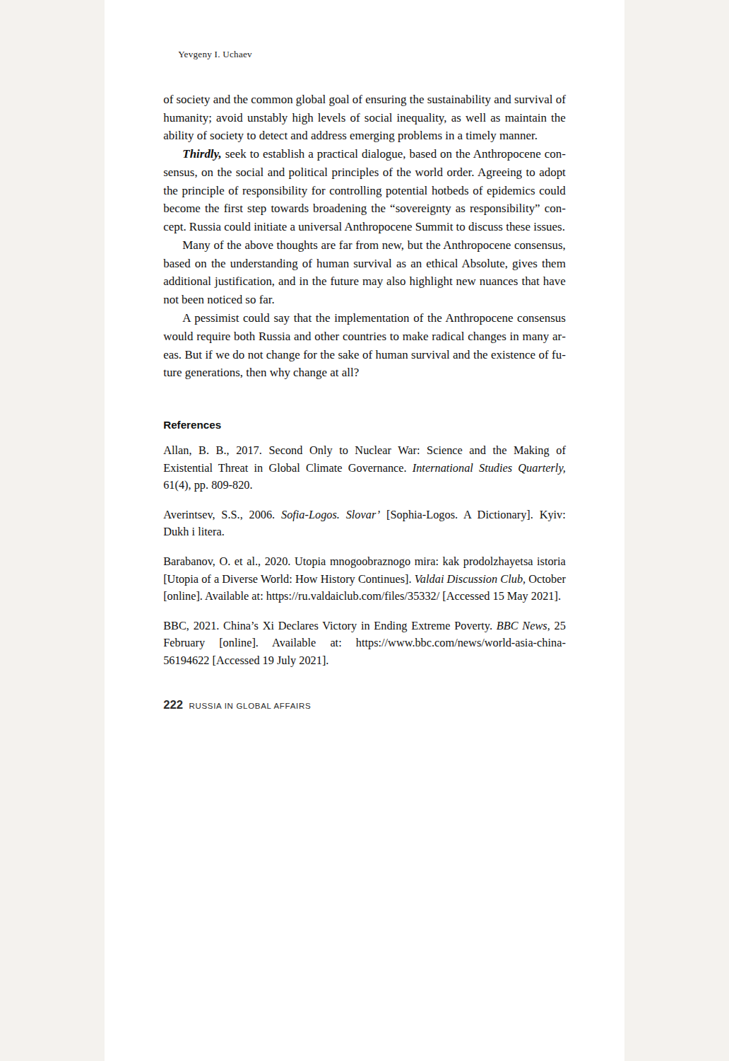Yevgeny I. Uchaev
of society and the common global goal of ensuring the sustainability and survival of humanity; avoid unstably high levels of social inequality, as well as maintain the ability of society to detect and address emerging problems in a timely manner.
Thirdly, seek to establish a practical dialogue, based on the Anthropocene consensus, on the social and political principles of the world order. Agreeing to adopt the principle of responsibility for controlling potential hotbeds of epidemics could become the first step towards broadening the “sovereignty as responsibility” concept. Russia could initiate a universal Anthropocene Summit to discuss these issues.
Many of the above thoughts are far from new, but the Anthropocene consensus, based on the understanding of human survival as an ethical Absolute, gives them additional justification, and in the future may also highlight new nuances that have not been noticed so far.
A pessimist could say that the implementation of the Anthropocene consensus would require both Russia and other countries to make radical changes in many areas. But if we do not change for the sake of human survival and the existence of future generations, then why change at all?
References
Allan, B. B., 2017. Second Only to Nuclear War: Science and the Making of Existential Threat in Global Climate Governance. International Studies Quarterly, 61(4), pp. 809-820.
Averintsev, S.S., 2006. Sofia-Logos. Slovar’ [Sophia-Logos. A Dictionary]. Kyiv: Dukh i litera.
Barabanov, O. et al., 2020. Utopia mnogoobraznogo mira: kak prodolzhayetsa istoria [Utopia of a Diverse World: How History Continues]. Valdai Discussion Club, October [online]. Available at: https://ru.valdaiclub.com/files/35332/ [Accessed 15 May 2021].
BBC, 2021. China’s Xi Declares Victory in Ending Extreme Poverty. BBC News, 25 February [online]. Available at: https://www.bbc.com/news/world-asia-china-56194622 [Accessed 19 July 2021].
222 Russia in Global Affairs